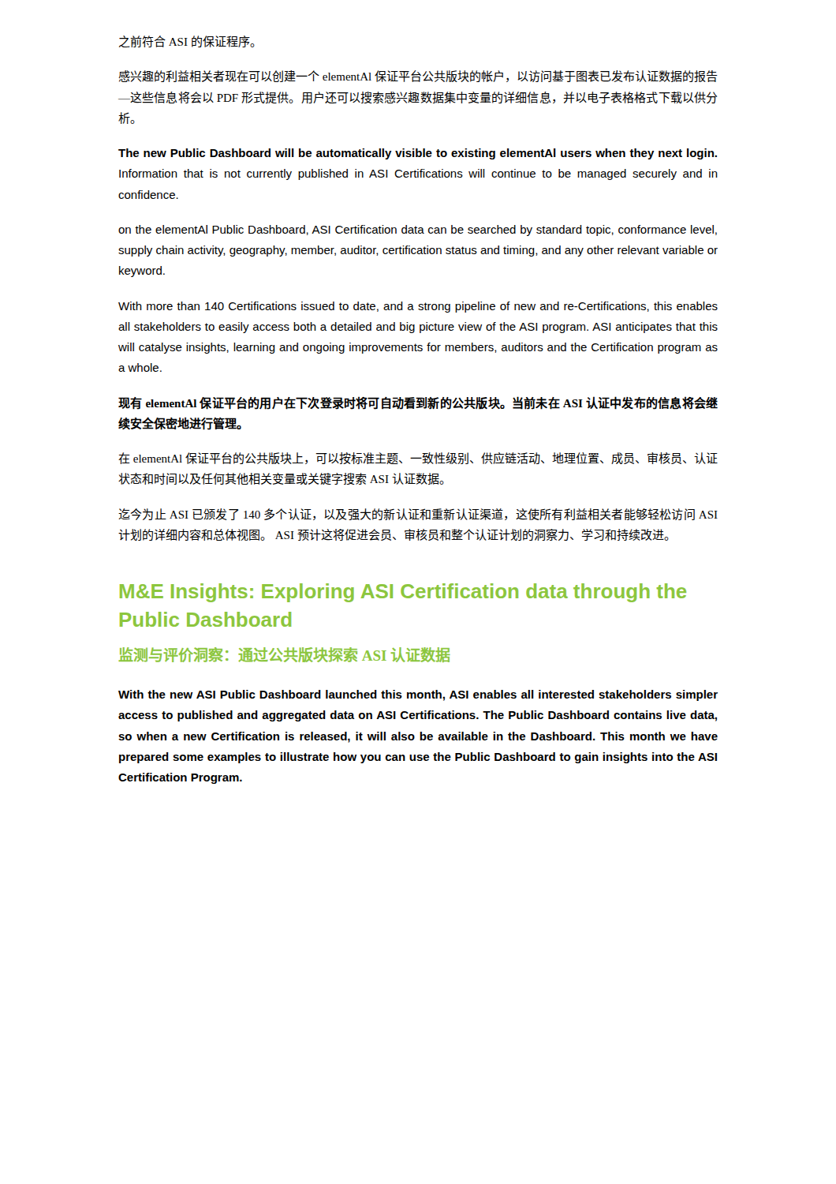之前符合 ASI 的保证程序。
感兴趣的利益相关者现在可以创建一个 elementAl 保证平台公共版块的帐户，以访问基于图表已发布认证数据的报告—这些信息将会以 PDF 形式提供。用户还可以搜索感兴趣数据集中变量的详细信息，并以电子表格格式下载以供分析。
The new Public Dashboard will be automatically visible to existing elementAl users when they next login. Information that is not currently published in ASI Certifications will continue to be managed securely and in confidence.
on the elementAl Public Dashboard, ASI Certification data can be searched by standard topic, conformance level, supply chain activity, geography, member, auditor, certification status and timing, and any other relevant variable or keyword.
With more than 140 Certifications issued to date, and a strong pipeline of new and re-Certifications, this enables all stakeholders to easily access both a detailed and big picture view of the ASI program. ASI anticipates that this will catalyse insights, learning and ongoing improvements for members, auditors and the Certification program as a whole.
现有 elementAl 保证平台的用户在下次登录时将可自动看到新的公共版块。当前未在 ASI 认证中发布的信息将会继续安全保密地进行管理。
在 elementAl 保证平台的公共版块上，可以按标准主题、一致性级别、供应链活动、地理位置、成员、审核员、认证状态和时间以及任何其他相关变量或关键字搜索 ASI 认证数据。
迄今为止 ASI 已颁发了 140 多个认证，以及强大的新认证和重新认证渠道，这使所有利益相关者能够轻松访问 ASI 计划的详细内容和总体视图。 ASI 预计这将促进会员、审核员和整个认证计划的洞察力、学习和持续改进。
M&E Insights: Exploring ASI Certification data through the Public Dashboard
监测与评价洞察：通过公共版块探索 ASI 认证数据
With the new ASI Public Dashboard launched this month, ASI enables all interested stakeholders simpler access to published and aggregated data on ASI Certifications. The Public Dashboard contains live data, so when a new Certification is released, it will also be available in the Dashboard. This month we have prepared some examples to illustrate how you can use the Public Dashboard to gain insights into the ASI Certification Program.